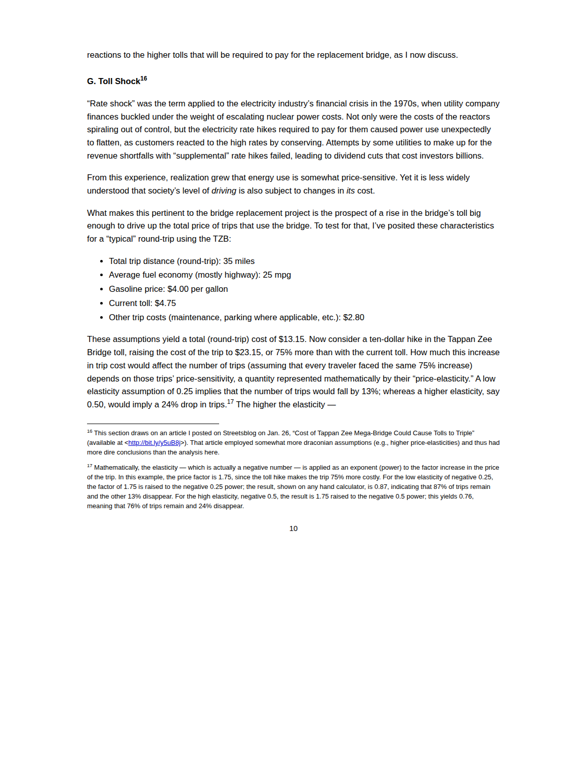reactions to the higher tolls that will be required to pay for the replacement bridge, as I now discuss.
G. Toll Shock16
“Rate shock” was the term applied to the electricity industry’s financial crisis in the 1970s, when utility company finances buckled under the weight of escalating nuclear power costs. Not only were the costs of the reactors spiraling out of control, but the electricity rate hikes required to pay for them caused power use unexpectedly to flatten, as customers reacted to the high rates by conserving. Attempts by some utilities to make up for the revenue shortfalls with “supplemental” rate hikes failed, leading to dividend cuts that cost investors billions.
From this experience, realization grew that energy use is somewhat price-sensitive. Yet it is less widely understood that society’s level of driving is also subject to changes in its cost.
What makes this pertinent to the bridge replacement project is the prospect of a rise in the bridge’s toll big enough to drive up the total price of trips that use the bridge. To test for that, I’ve posited these characteristics for a “typical” round-trip using the TZB:
Total trip distance (round-trip): 35 miles
Average fuel economy (mostly highway): 25 mpg
Gasoline price: $4.00 per gallon
Current toll: $4.75
Other trip costs (maintenance, parking where applicable, etc.): $2.80
These assumptions yield a total (round-trip) cost of $13.15. Now consider a ten-dollar hike in the Tappan Zee Bridge toll, raising the cost of the trip to $23.15, or 75% more than with the current toll. How much this increase in trip cost would affect the number of trips (assuming that every traveler faced the same 75% increase) depends on those trips’ price-sensitivity, a quantity represented mathematically by their “price-elasticity.” A low elasticity assumption of 0.25 implies that the number of trips would fall by 13%; whereas a higher elasticity, say 0.50, would imply a 24% drop in trips.17 The higher the elasticity —
16 This section draws on an article I posted on Streetsblog on Jan. 26, “Cost of Tappan Zee Mega-Bridge Could Cause Tolls to Triple” (available at <http://bit.ly/y5uB8j>). That article employed somewhat more draconian assumptions (e.g., higher price-elasticities) and thus had more dire conclusions than the analysis here.
17 Mathematically, the elasticity — which is actually a negative number — is applied as an exponent (power) to the factor increase in the price of the trip. In this example, the price factor is 1.75, since the toll hike makes the trip 75% more costly. For the low elasticity of negative 0.25, the factor of 1.75 is raised to the negative 0.25 power; the result, shown on any hand calculator, is 0.87, indicating that 87% of trips remain and the other 13% disappear. For the high elasticity, negative 0.5, the result is 1.75 raised to the negative 0.5 power; this yields 0.76, meaning that 76% of trips remain and 24% disappear.
10